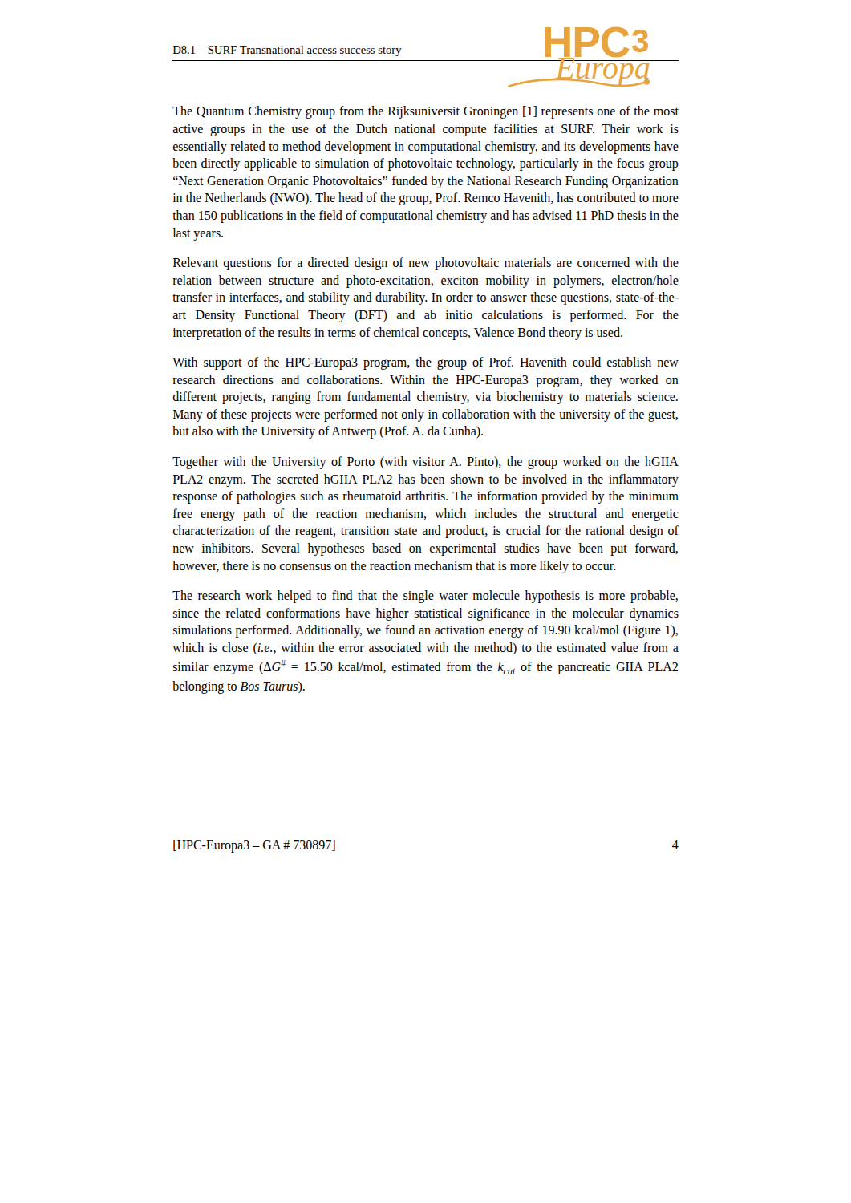HPC 3 Europa
D8.1 – SURF Transnational access success story
The Quantum Chemistry group from the Rijksuniversit Groningen [1] represents one of the most active groups in the use of the Dutch national compute facilities at SURF. Their work is essentially related to method development in computational chemistry, and its developments have been directly applicable to simulation of photovoltaic technology, particularly in the focus group “Next Generation Organic Photovoltaics” funded by the National Research Funding Organization in the Netherlands (NWO). The head of the group, Prof. Remco Havenith, has contributed to more than 150 publications in the field of computational chemistry and has advised 11 PhD thesis in the last years.
Relevant questions for a directed design of new photovoltaic materials are concerned with the relation between structure and photo-excitation, exciton mobility in polymers, electron/hole transfer in interfaces, and stability and durability. In order to answer these questions, state-of-the-art Density Functional Theory (DFT) and ab initio calculations is performed. For the interpretation of the results in terms of chemical concepts, Valence Bond theory is used.
With support of the HPC-Europa3 program, the group of Prof. Havenith could establish new research directions and collaborations. Within the HPC-Europa3 program, they worked on different projects, ranging from fundamental chemistry, via biochemistry to materials science. Many of these projects were performed not only in collaboration with the university of the guest, but also with the University of Antwerp (Prof. A. da Cunha).
Together with the University of Porto (with visitor A. Pinto), the group worked on the hGIIA PLA2 enzym. The secreted hGIIA PLA2 has been shown to be involved in the inflammatory response of pathologies such as rheumatoid arthritis. The information provided by the minimum free energy path of the reaction mechanism, which includes the structural and energetic characterization of the reagent, transition state and product, is crucial for the rational design of new inhibitors. Several hypotheses based on experimental studies have been put forward, however, there is no consensus on the reaction mechanism that is more likely to occur.
The research work helped to find that the single water molecule hypothesis is more probable, since the related conformations have higher statistical significance in the molecular dynamics simulations performed. Additionally, we found an activation energy of 19.90 kcal/mol (Figure 1), which is close (i.e., within the error associated with the method) to the estimated value from a similar enzyme (ΔG# = 15.50 kcal/mol, estimated from the kcat of the pancreatic GIIA PLA2 belonging to Bos Taurus).
[HPC-Europa3 – GA # 730897]
4